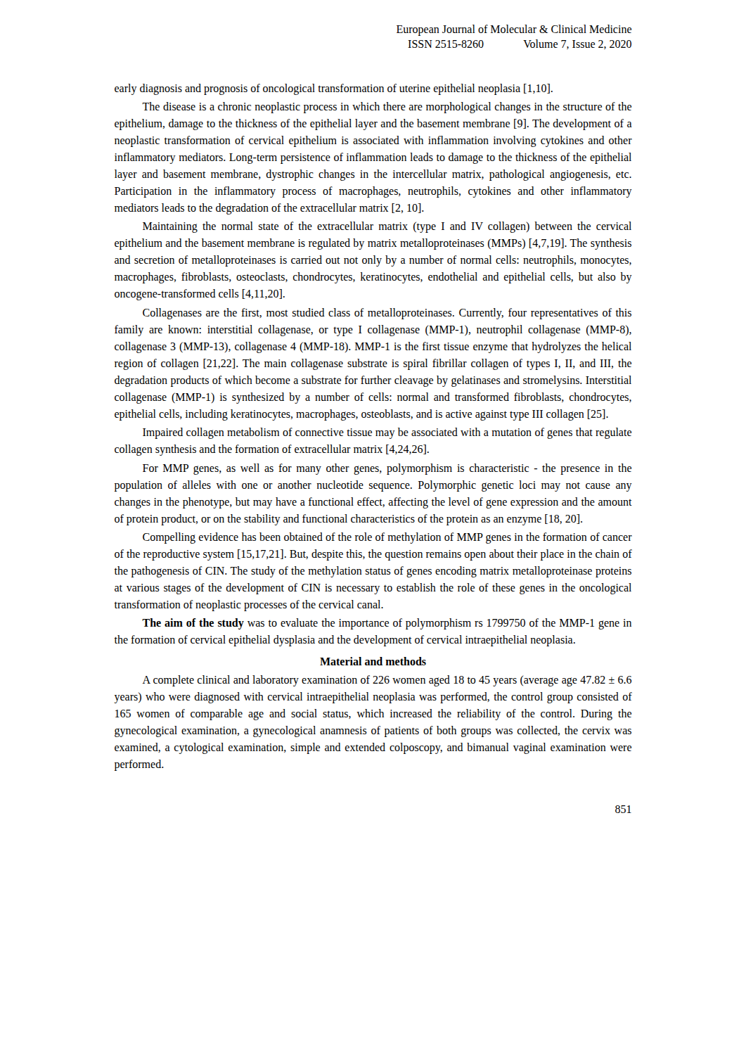European Journal of Molecular & Clinical Medicine ISSN 2515-8260 Volume 7, Issue 2, 2020
early diagnosis and prognosis of oncological transformation of uterine epithelial neoplasia [1,10].
The disease is a chronic neoplastic process in which there are morphological changes in the structure of the epithelium, damage to the thickness of the epithelial layer and the basement membrane [9]. The development of a neoplastic transformation of cervical epithelium is associated with inflammation involving cytokines and other inflammatory mediators. Long-term persistence of inflammation leads to damage to the thickness of the epithelial layer and basement membrane, dystrophic changes in the intercellular matrix, pathological angiogenesis, etc. Participation in the inflammatory process of macrophages, neutrophils, cytokines and other inflammatory mediators leads to the degradation of the extracellular matrix [2, 10].
Maintaining the normal state of the extracellular matrix (type I and IV collagen) between the cervical epithelium and the basement membrane is regulated by matrix metalloproteinases (MMPs) [4,7,19]. The synthesis and secretion of metalloproteinases is carried out not only by a number of normal cells: neutrophils, monocytes, macrophages, fibroblasts, osteoclasts, chondrocytes, keratinocytes, endothelial and epithelial cells, but also by oncogene-transformed cells [4,11,20].
Collagenases are the first, most studied class of metalloproteinases. Currently, four representatives of this family are known: interstitial collagenase, or type I collagenase (MMP-1), neutrophil collagenase (MMP-8), collagenase 3 (MMP-13), collagenase 4 (MMP-18). MMP-1 is the first tissue enzyme that hydrolyzes the helical region of collagen [21,22]. The main collagenase substrate is spiral fibrillar collagen of types I, II, and III, the degradation products of which become a substrate for further cleavage by gelatinases and stromelysins. Interstitial collagenase (MMP-1) is synthesized by a number of cells: normal and transformed fibroblasts, chondrocytes, epithelial cells, including keratinocytes, macrophages, osteoblasts, and is active against type III collagen [25].
Impaired collagen metabolism of connective tissue may be associated with a mutation of genes that regulate collagen synthesis and the formation of extracellular matrix [4,24,26].
For MMP genes, as well as for many other genes, polymorphism is characteristic - the presence in the population of alleles with one or another nucleotide sequence. Polymorphic genetic loci may not cause any changes in the phenotype, but may have a functional effect, affecting the level of gene expression and the amount of protein product, or on the stability and functional characteristics of the protein as an enzyme [18, 20].
Compelling evidence has been obtained of the role of methylation of MMP genes in the formation of cancer of the reproductive system [15,17,21]. But, despite this, the question remains open about their place in the chain of the pathogenesis of CIN. The study of the methylation status of genes encoding matrix metalloproteinase proteins at various stages of the development of CIN is necessary to establish the role of these genes in the oncological transformation of neoplastic processes of the cervical canal.
The aim of the study was to evaluate the importance of polymorphism rs 1799750 of the MMP-1 gene in the formation of cervical epithelial dysplasia and the development of cervical intraepithelial neoplasia.
Material and methods
A complete clinical and laboratory examination of 226 women aged 18 to 45 years (average age 47.82 ± 6.6 years) who were diagnosed with cervical intraepithelial neoplasia was performed, the control group consisted of 165 women of comparable age and social status, which increased the reliability of the control. During the gynecological examination, a gynecological anamnesis of patients of both groups was collected, the cervix was examined, a cytological examination, simple and extended colposcopy, and bimanual vaginal examination were performed.
851